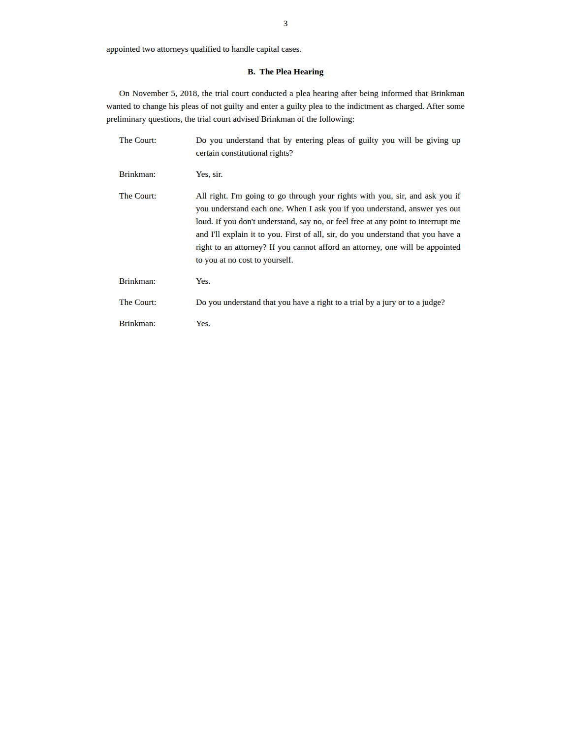3
appointed two attorneys qualified to handle capital cases.
B. The Plea Hearing
On November 5, 2018, the trial court conducted a plea hearing after being informed that Brinkman wanted to change his pleas of not guilty and enter a guilty plea to the indictment as charged. After some preliminary questions, the trial court advised Brinkman of the following:
The Court:
Do you understand that by entering pleas of guilty you will be giving up certain constitutional rights?
Brinkman:
Yes, sir.
The Court:
All right. I'm going to go through your rights with you, sir, and ask you if you understand each one. When I ask you if you understand, answer yes out loud. If you don't understand, say no, or feel free at any point to interrupt me and I'll explain it to you. First of all, sir, do you understand that you have a right to an attorney? If you cannot afford an attorney, one will be appointed to you at no cost to yourself.
Brinkman:
Yes.
The Court:
Do you understand that you have a right to a trial by a jury or to a judge?
Brinkman:
Yes.